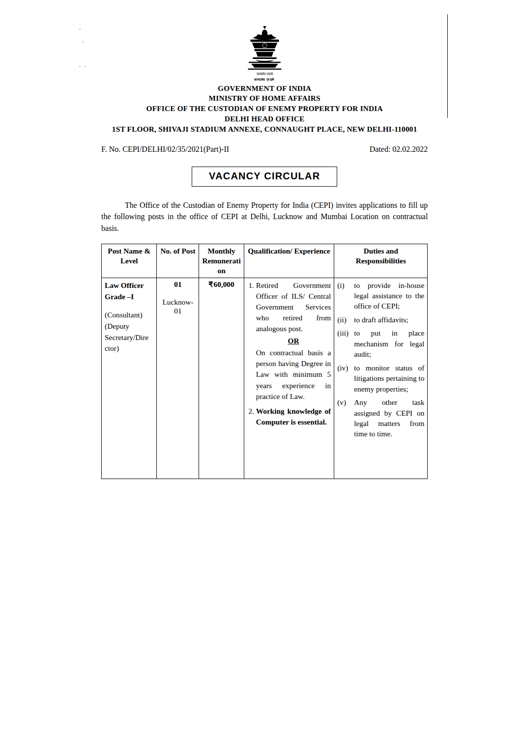.
.
. .
सत्यमेव जयते
Government of India
Ministry of Home Affairs
Office of the Custodian of Enemy Property for India
Delhi Head Office
1st Floor, Shivaji Stadium Annexe, Connaught Place, New Delhi-110001
F. No. CEPI/DELHI/02/35/2021(Part)-II
Dated: 02.02.2022
VACANCY CIRCULAR
The Office of the Custodian of Enemy Property for India (CEPI) invites applications to fill up the following posts in the office of CEPI at Delhi, Lucknow and Mumbai Location on contractual basis.
| Post Name & Level | No. of Post | Monthly Remunerati on | Qualification/ Experience | Duties and Responsibilities |
| --- | --- | --- | --- | --- |
| Law Officer Grade –I (Consultant) (Deputy Secretary/Dire ctor) | 01 Lucknow- 01 | ₹60,000 | Retired Government Officer of ILS/ Central Government Services who retired from analogous post. OR On contractual basis a person having Degree in Law with minimum 5 years experience in practice of Law. Working knowledge of Computer is essential. | / (i) / to provide in-house legal assistance to the office of CEPI; / / (ii) / to draft affidavits; / / (iii) / to put in place mechanism for legal audit; / / (iv) / to monitor status of litigations pertaining to enemy properties; / / (v) / Any other task assigned by CEPI on legal matters from time to time. / |